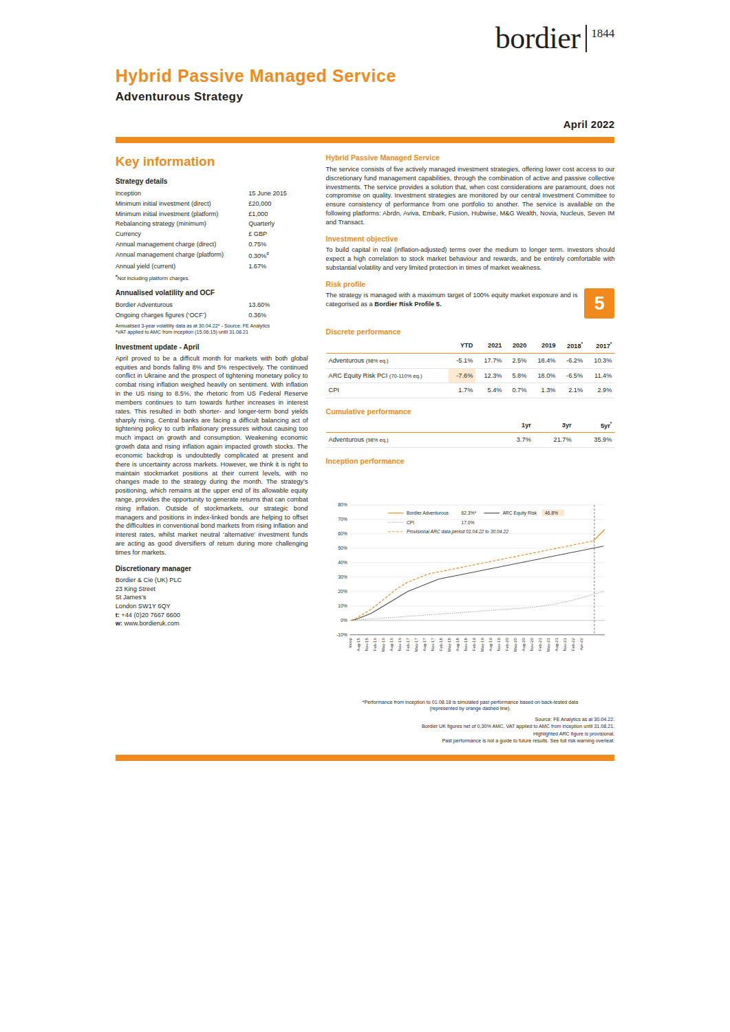bordier 1844
Hybrid Passive Managed Service
Adventurous Strategy
April 2022
Key information
Strategy details
| Inception | 15 June 2015 |
| Minimum initial investment (direct) | £20,000 |
| Minimum initial investment (platform) | £1,000 |
| Rebalancing strategy (minimum) | Quarterly |
| Currency | £ GBP |
| Annual management charge (direct) | 0.75% |
| Annual management charge (platform) | 0.30% # |
| Annual yield (current) | 1.67% |
#Not including platform charges.
Annualised volatility and OCF
| Bordier Adventurous | 13.60% |
| Ongoing charges figures (‘OCF’) | 0.36% |
Annualised 3-year volatility data as at 30.04.22* - Source: FE Analytics
*VAT applied to AMC from inception (15.06.15) until 31.08.21
Investment update - April
April proved to be a difficult month for markets with both global equities and bonds falling 8% and 5% respectively. The continued conflict in Ukraine and the prospect of tightening monetary policy to combat rising inflation weighed heavily on sentiment. With inflation in the US rising to 8.5%, the rhetoric from US Federal Reserve members continues to turn towards further increases in interest rates. This resulted in both shorter- and longer-term bond yields sharply rising. Central banks are facing a difficult balancing act of tightening policy to curb inflationary pressures without causing too much impact on growth and consumption. Weakening economic growth data and rising inflation again impacted growth stocks. The economic backdrop is undoubtedly complicated at present and there is uncertainty across markets. However, we think it is right to maintain stockmarket positions at their current levels, with no changes made to the strategy during the month. The strategy’s positioning, which remains at the upper end of its allowable equity range, provides the opportunity to generate returns that can combat rising inflation. Outside of stockmarkets, our strategic bond managers and positions in index-linked bonds are helping to offset the difficulties in conventional bond markets from rising inflation and interest rates, whilst market neutral ‘alternative’ investment funds are acting as good diversifiers of return during more challenging times for markets.
Discretionary manager
Bordier & Cie (UK) PLC
23 King Street
St James’s
London SW1Y 6QY
t: +44 (0)20 7667 6600
w: www.bordieruk.com
Hybrid Passive Managed Service
The service consists of five actively managed investment strategies, offering lower cost access to our discretionary fund management capabilities, through the combination of active and passive collective investments. The service provides a solution that, when cost considerations are paramount, does not compromise on quality. Investment strategies are monitored by our central Investment Committee to ensure consistency of performance from one portfolio to another. The service is available on the following platforms: Abrdn, Aviva, Embark, Fusion, Hubwise, M&G Wealth, Novia, Nucleus, Seven IM and Transact.
Investment objective
To build capital in real (inflation-adjusted) terms over the medium to longer term. Investors should expect a high correlation to stock market behaviour and rewards, and be entirely comfortable with substantial volatility and very limited protection in times of market weakness.
Risk profile
The strategy is managed with a maximum target of 100% equity market exposure and is categorised as a Bordier Risk Profile 5.
5
Discrete performance
| | YTD | 2021 | 2020 | 2019 | 2018 * | 2017 * |
| --- | --- | --- | --- | --- | --- | --- |
| Adventurous (98% eq.) | -5.1% | 17.7% | 2.5% | 18.4% | -6.2% | 10.3% |
| ARC Equity Risk PCI (70-110% eq.) | -7.6% | 12.3% | 5.8% | 18.0% | -6.5% | 11.4% |
| CPI | 1.7% | 5.4% | 0.7% | 1.3% | 2.1% | 2.9% |
Cumulative performance
| | 1yr | 3yr | 5yr * |
| --- | --- | --- | --- |
| Adventurous (98% eq.) | 3.7% | 21.7% | 35.9% |
Inception performance
80% 70% 60% 50% 40% 30% 20% 10% 0% -10% Bordier Adventurous 62.3%* ARC Equity Risk 46.8% CPI 17.0% Provisional ARC data period 01.04.22 to 30.04.22 Incep Aug-15 Nov-15 Feb-16 May-16 Aug-16 Nov-16 Feb-17 May-17 Aug-17 Nov-17 Feb-18 May-18 Aug-18 Nov-18 Feb-19 May-19 Aug-19 Nov-19 Feb-20 May-20 Aug-20 Nov-20 Feb-21 May-21 Aug-21 Nov-21 Feb-22 Apr-22
*Performance from inception to 01.08.18 is simulated past performance based on back-tested data
(represented by orange dashed line).
Source: FE Analytics as at 30.04.22.
Bordier UK figures net of 0.30% AMC. VAT applied to AMC from inception until 31.08.21.
Highlighted ARC figure is provisional.
Past performance is not a guide to future results. See full risk warning overleaf.